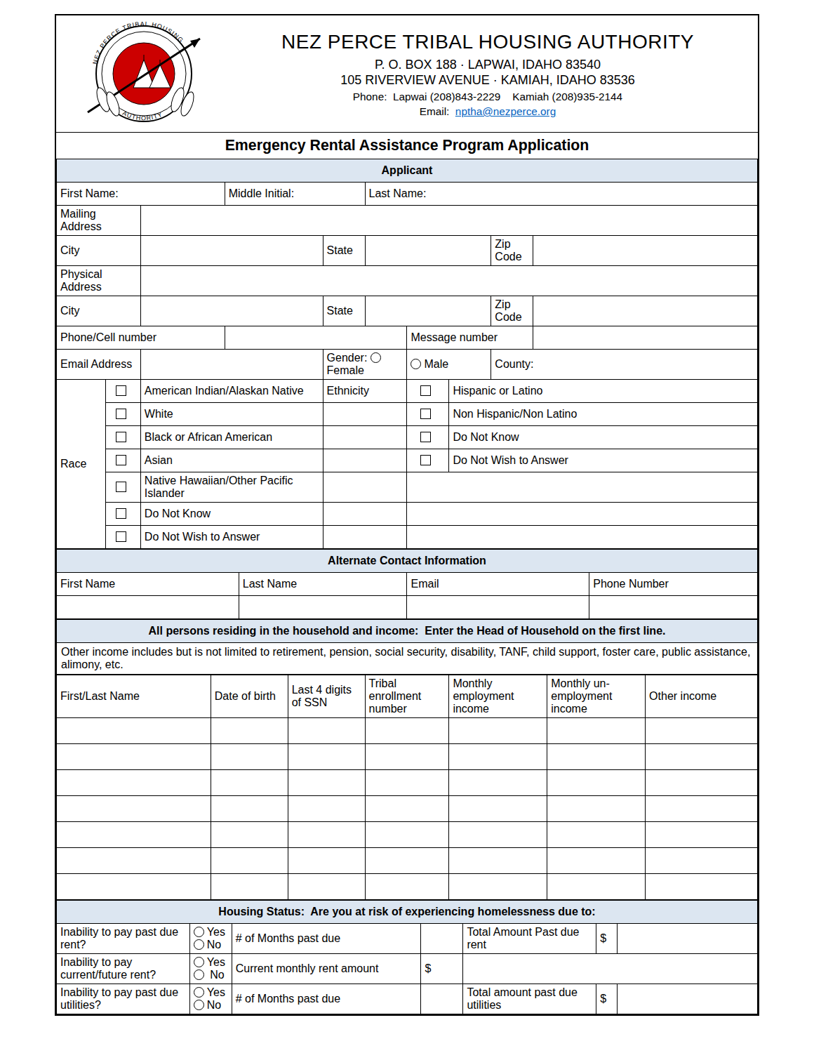NEZ PERCE TRIBAL HOUSING AUTHORITY
NEZ PERCE TRIBAL HOUSING AUTHORITY
P. O. BOX 188 · LAPWAI, IDAHO 83540
105 RIVERVIEW AVENUE · KAMIAH, IDAHO 83536
Phone: Lapwai (208)843-2229 Kamiah (208)935-2144
Email: nptha@nezperce.org
Emergency Rental Assistance Program Application
| Applicant |
| First Name: | Middle Initial: | Last Name: |
| Mailing Address | |
| City | | State | | Zip Code | |
| Physical Address | |
| City | | State | | Zip Code | |
| Phone/Cell number | | Message number | |
| Email Address | | Gender: Female | Male | County: |
| Race | | American Indian/Alaskan Native | Ethnicity | | Hispanic or Latino |
| | White | | | Non Hispanic/Non Latino |
| | Black or African American | | | Do Not Know |
| | Asian | | | Do Not Wish to Answer |
| | Native Hawaiian/Other Pacific Islander | | |
| | Do Not Know | | |
| | Do Not Wish to Answer | | |
| Alternate Contact Information |
| First Name | Last Name | Email | Phone Number |
| All persons residing in the household and income: Enter the Head of Household on the first line. |
Other income includes but is not limited to retirement, pension, social security, disability, TANF, child support, foster care, public assistance, alimony, etc.
| First/Last Name | Date of birth | Last 4 digits of SSN | Tribal enrollment number | Monthly employment income | Monthly un-employment income | Other income |
| Housing Status: Are you at risk of experiencing homelessness due to: |
| Inability to pay past due rent? | Yes No | # of Months past due | | Total Amount Past due rent | $ | |
| Inability to pay current/future rent? | Yes No | Current monthly rent amount | $ | |
| Inability to pay past due utilities? | Yes No | # of Months past due | | Total amount past due utilities | $ | |